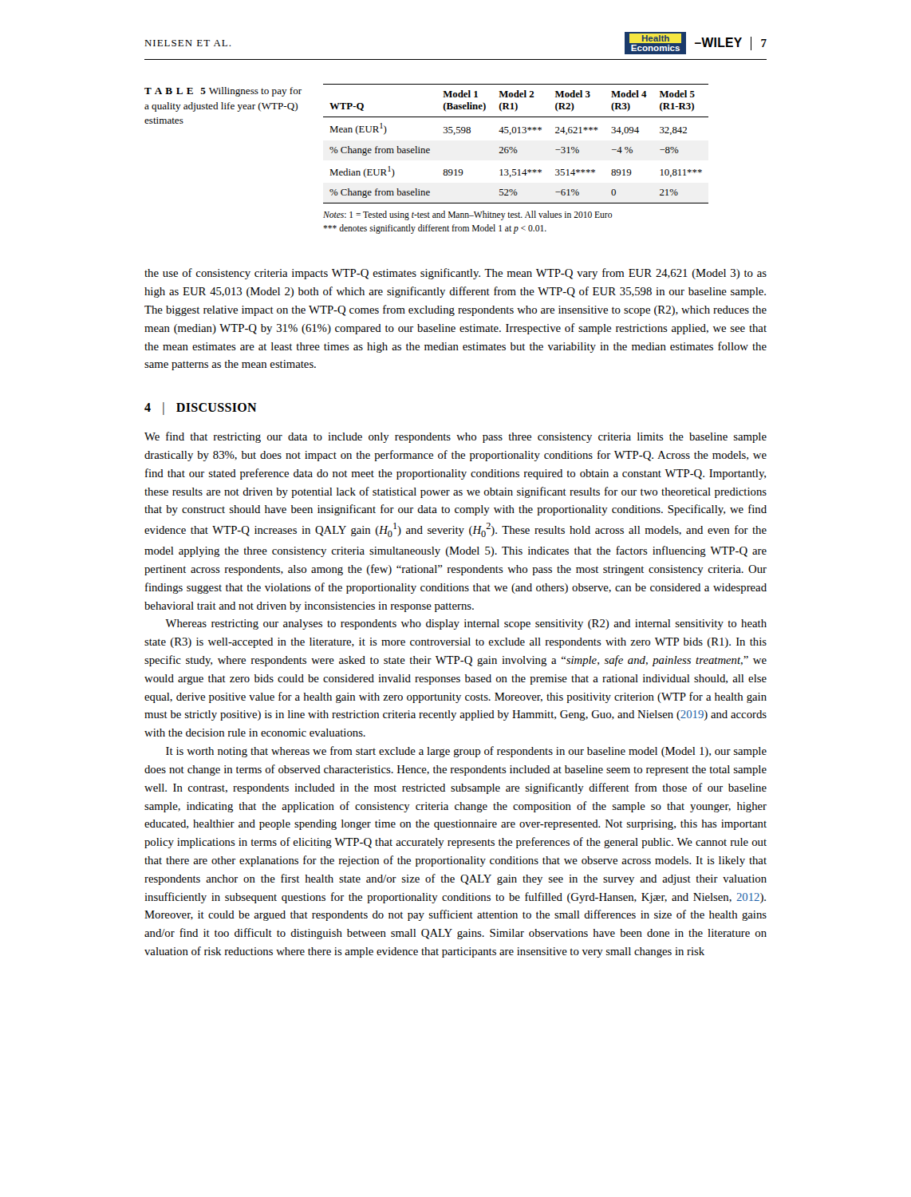NIELSEN ET AL.
Health Economics
–WILEY
7
T A B L E 5 Willingness to pay for a quality adjusted life year (WTP-Q) estimates
| WTP-Q | Model 1 (Baseline) | Model 2 (R1) | Model 3 (R2) | Model 4 (R3) | Model 5 (R1-R3) |
| --- | --- | --- | --- | --- | --- |
| Mean (EUR 1 ) | 35,598 | 45,013*** | 24,621*** | 34,094 | 32,842 |
| % Change from baseline | | 26% | −31% | −4 % | −8% |
| Median (EUR 1 ) | 8919 | 13,514*** | 3514**** | 8919 | 10,811*** |
| % Change from baseline | | 52% | −61% | 0 | 21% |
Notes: 1 = Tested using t-test and Mann–Whitney test. All values in 2010 Euro
*** denotes significantly different from Model 1 at p < 0.01.
the use of consistency criteria impacts WTP-Q estimates significantly. The mean WTP-Q vary from EUR 24,621 (Model 3) to as high as EUR 45,013 (Model 2) both of which are significantly different from the WTP-Q of EUR 35,598 in our baseline sample. The biggest relative impact on the WTP-Q comes from excluding respondents who are insensitive to scope (R2), which reduces the mean (median) WTP-Q by 31% (61%) compared to our baseline estimate. Irrespective of sample restrictions applied, we see that the mean estimates are at least three times as high as the median estimates but the variability in the median estimates follow the same patterns as the mean estimates.
4|DISCUSSION
We find that restricting our data to include only respondents who pass three consistency criteria limits the baseline sample drastically by 83%, but does not impact on the performance of the proportionality conditions for WTP-Q. Across the models, we find that our stated preference data do not meet the proportionality conditions required to obtain a constant WTP-Q. Importantly, these results are not driven by potential lack of statistical power as we obtain significant results for our two theoretical predictions that by construct should have been insignificant for our data to comply with the proportionality conditions. Specifically, we find evidence that WTP-Q increases in QALY gain (H01) and severity (H02). These results hold across all models, and even for the model applying the three consistency criteria simultaneously (Model 5). This indicates that the factors influencing WTP-Q are pertinent across respondents, also among the (few) “rational” respondents who pass the most stringent consistency criteria. Our findings suggest that the violations of the proportionality conditions that we (and others) observe, can be considered a widespread behavioral trait and not driven by inconsistencies in response patterns.
Whereas restricting our analyses to respondents who display internal scope sensitivity (R2) and internal sensitivity to heath state (R3) is well-accepted in the literature, it is more controversial to exclude all respondents with zero WTP bids (R1). In this specific study, where respondents were asked to state their WTP-Q gain involving a “simple, safe and, painless treatment,” we would argue that zero bids could be considered invalid responses based on the premise that a rational individual should, all else equal, derive positive value for a health gain with zero opportunity costs. Moreover, this positivity criterion (WTP for a health gain must be strictly positive) is in line with restriction criteria recently applied by Hammitt, Geng, Guo, and Nielsen (2019) and accords with the decision rule in economic evaluations.
It is worth noting that whereas we from start exclude a large group of respondents in our baseline model (Model 1), our sample does not change in terms of observed characteristics. Hence, the respondents included at baseline seem to represent the total sample well. In contrast, respondents included in the most restricted subsample are significantly different from those of our baseline sample, indicating that the application of consistency criteria change the composition of the sample so that younger, higher educated, healthier and people spending longer time on the questionnaire are over-represented. Not surprising, this has important policy implications in terms of eliciting WTP-Q that accurately represents the preferences of the general public. We cannot rule out that there are other explanations for the rejection of the proportionality conditions that we observe across models. It is likely that respondents anchor on the first health state and/or size of the QALY gain they see in the survey and adjust their valuation insufficiently in subsequent questions for the proportionality conditions to be fulfilled (Gyrd-Hansen, Kjær, and Nielsen, 2012). Moreover, it could be argued that respondents do not pay sufficient attention to the small differences in size of the health gains and/or find it too difficult to distinguish between small QALY gains. Similar observations have been done in the literature on valuation of risk reductions where there is ample evidence that participants are insensitive to very small changes in risk